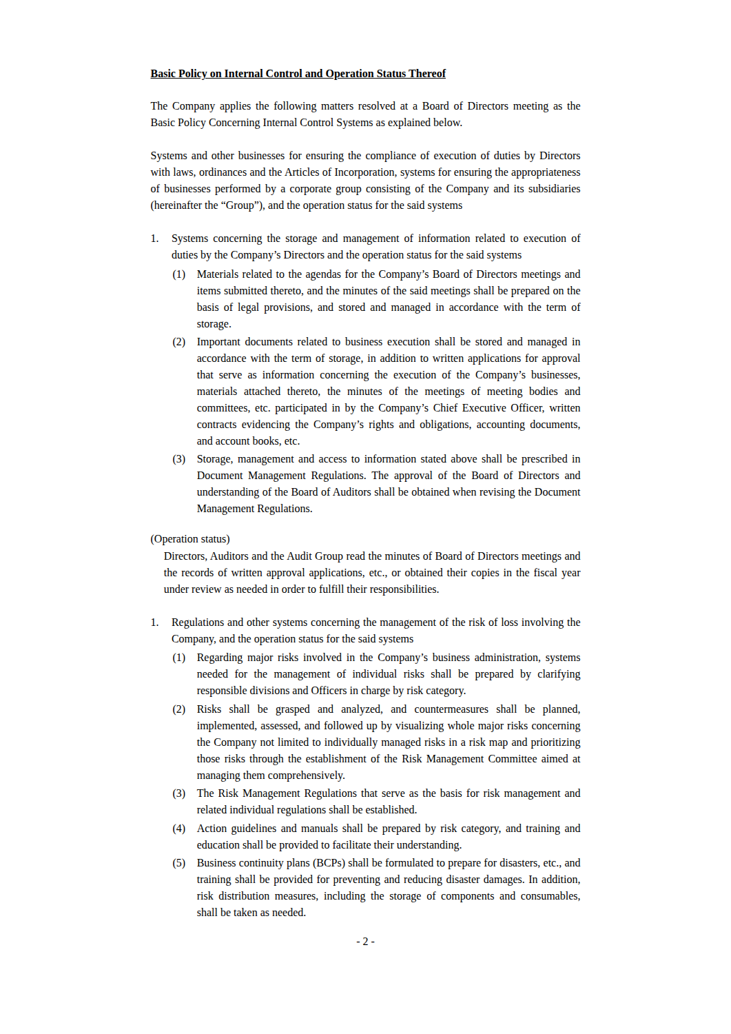Basic Policy on Internal Control and Operation Status Thereof
The Company applies the following matters resolved at a Board of Directors meeting as the Basic Policy Concerning Internal Control Systems as explained below.
Systems and other businesses for ensuring the compliance of execution of duties by Directors with laws, ordinances and the Articles of Incorporation, systems for ensuring the appropriateness of businesses performed by a corporate group consisting of the Company and its subsidiaries (hereinafter the “Group”), and the operation status for the said systems
Systems concerning the storage and management of information related to execution of duties by the Company’s Directors and the operation status for the said systems
Materials related to the agendas for the Company’s Board of Directors meetings and items submitted thereto, and the minutes of the said meetings shall be prepared on the basis of legal provisions, and stored and managed in accordance with the term of storage.
Important documents related to business execution shall be stored and managed in accordance with the term of storage, in addition to written applications for approval that serve as information concerning the execution of the Company’s businesses, materials attached thereto, the minutes of the meetings of meeting bodies and committees, etc. participated in by the Company’s Chief Executive Officer, written contracts evidencing the Company’s rights and obligations, accounting documents, and account books, etc.
Storage, management and access to information stated above shall be prescribed in Document Management Regulations. The approval of the Board of Directors and understanding of the Board of Auditors shall be obtained when revising the Document Management Regulations.
(Operation status)
Directors, Auditors and the Audit Group read the minutes of Board of Directors meetings and the records of written approval applications, etc., or obtained their copies in the fiscal year under review as needed in order to fulfill their responsibilities.
Regulations and other systems concerning the management of the risk of loss involving the Company, and the operation status for the said systems
Regarding major risks involved in the Company’s business administration, systems needed for the management of individual risks shall be prepared by clarifying responsible divisions and Officers in charge by risk category.
Risks shall be grasped and analyzed, and countermeasures shall be planned, implemented, assessed, and followed up by visualizing whole major risks concerning the Company not limited to individually managed risks in a risk map and prioritizing those risks through the establishment of the Risk Management Committee aimed at managing them comprehensively.
The Risk Management Regulations that serve as the basis for risk management and related individual regulations shall be established.
Action guidelines and manuals shall be prepared by risk category, and training and education shall be provided to facilitate their understanding.
Business continuity plans (BCPs) shall be formulated to prepare for disasters, etc., and training shall be provided for preventing and reducing disaster damages. In addition, risk distribution measures, including the storage of components and consumables, shall be taken as needed.
- 2 -